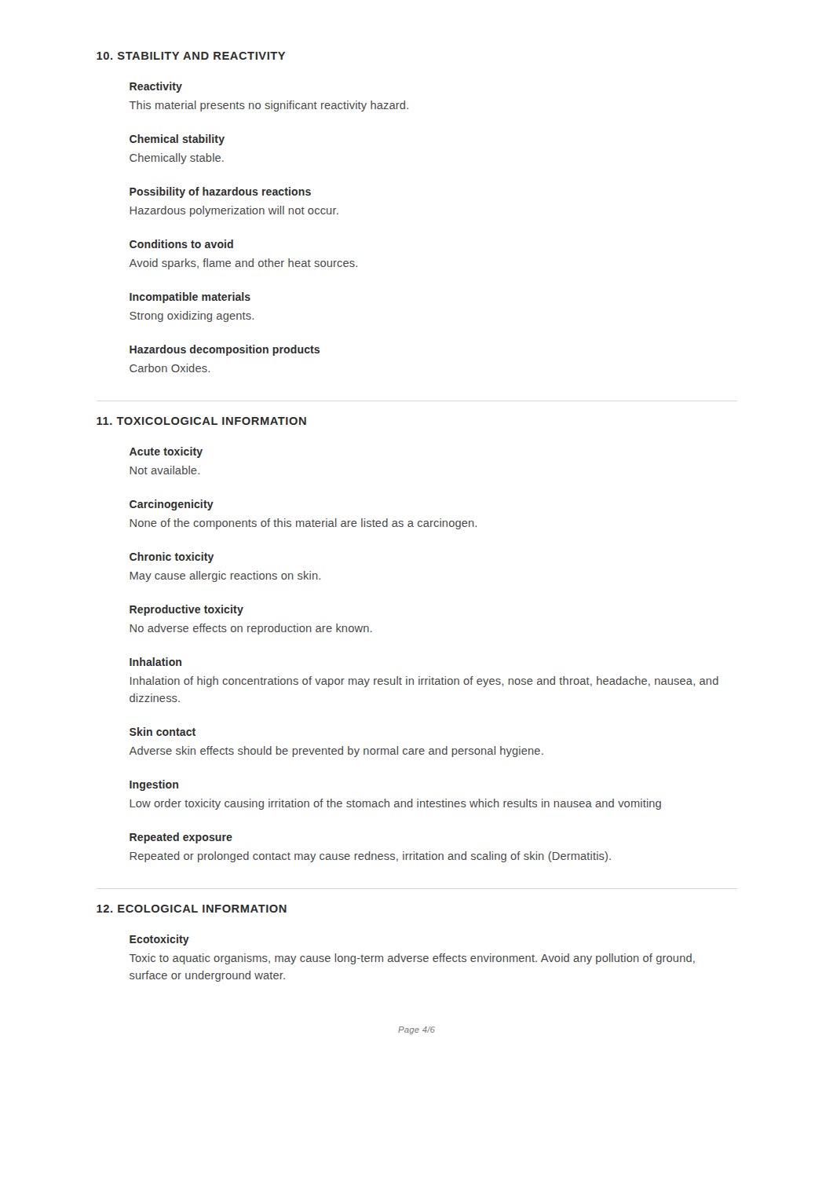10. STABILITY AND REACTIVITY
Reactivity
This material presents no significant reactivity hazard.
Chemical stability
Chemically stable.
Possibility of hazardous reactions
Hazardous polymerization will not occur.
Conditions to avoid
Avoid sparks, flame and other heat sources.
Incompatible materials
Strong oxidizing agents.
Hazardous decomposition products
Carbon Oxides.
11. TOXICOLOGICAL INFORMATION
Acute toxicity
Not available.
Carcinogenicity
None of the components of this material are listed as a carcinogen.
Chronic toxicity
May cause allergic reactions on skin.
Reproductive toxicity
No adverse effects on reproduction are known.
Inhalation
Inhalation of high concentrations of vapor may result in irritation of eyes, nose and throat, headache, nausea, and dizziness.
Skin contact
Adverse skin effects should be prevented by normal care and personal hygiene.
Ingestion
Low order toxicity causing irritation of the stomach and intestines which results in nausea and vomiting
Repeated exposure
Repeated or prolonged contact may cause redness, irritation and scaling of skin (Dermatitis).
12. ECOLOGICAL INFORMATION
Ecotoxicity
Toxic to aquatic organisms, may cause long-term adverse effects environment. Avoid any pollution of ground, surface or underground water.
Page 4/6